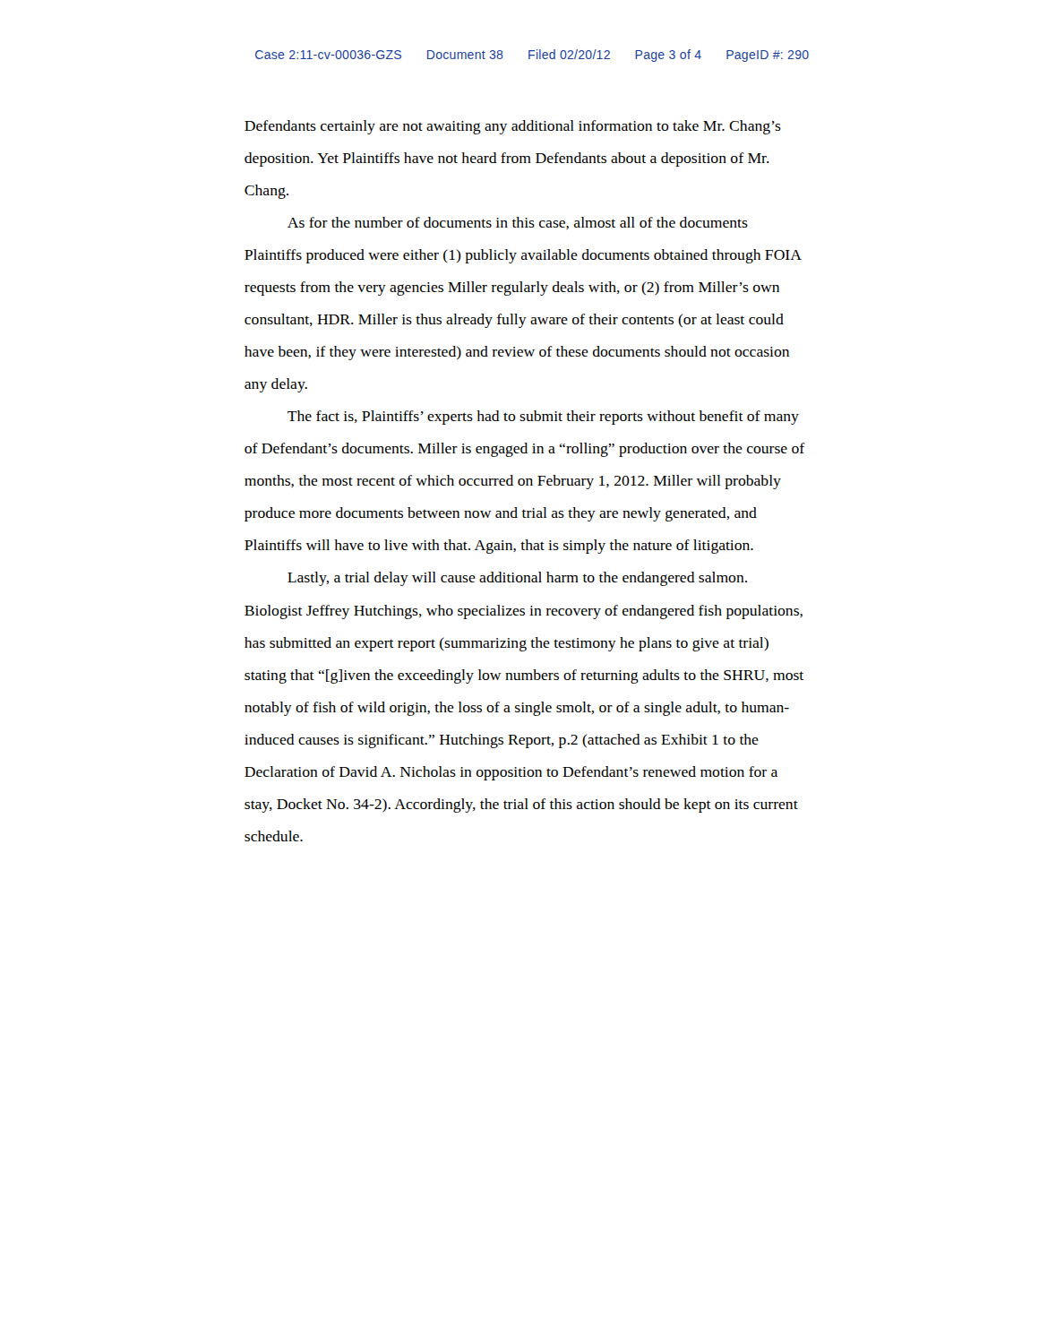Case 2:11-cv-00036-GZS Document 38 Filed 02/20/12 Page 3 of 4 PageID #: 290
Defendants certainly are not awaiting any additional information to take Mr. Chang’s deposition. Yet Plaintiffs have not heard from Defendants about a deposition of Mr. Chang.
As for the number of documents in this case, almost all of the documents Plaintiffs produced were either (1) publicly available documents obtained through FOIA requests from the very agencies Miller regularly deals with, or (2) from Miller’s own consultant, HDR. Miller is thus already fully aware of their contents (or at least could have been, if they were interested) and review of these documents should not occasion any delay.
The fact is, Plaintiffs’ experts had to submit their reports without benefit of many of Defendant’s documents. Miller is engaged in a “rolling” production over the course of months, the most recent of which occurred on February 1, 2012. Miller will probably produce more documents between now and trial as they are newly generated, and Plaintiffs will have to live with that. Again, that is simply the nature of litigation.
Lastly, a trial delay will cause additional harm to the endangered salmon. Biologist Jeffrey Hutchings, who specializes in recovery of endangered fish populations, has submitted an expert report (summarizing the testimony he plans to give at trial) stating that “[g]iven the exceedingly low numbers of returning adults to the SHRU, most notably of fish of wild origin, the loss of a single smolt, or of a single adult, to human-induced causes is significant.” Hutchings Report, p.2 (attached as Exhibit 1 to the Declaration of David A. Nicholas in opposition to Defendant’s renewed motion for a stay, Docket No. 34-2). Accordingly, the trial of this action should be kept on its current schedule.